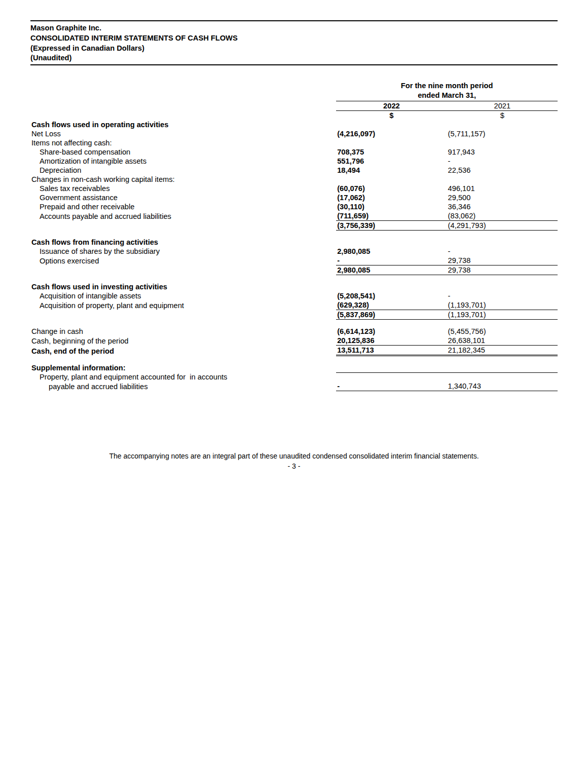Mason Graphite Inc.
CONSOLIDATED INTERIM STATEMENTS OF CASH FLOWS
(Expressed in Canadian Dollars)
(Unaudited)
| | For the nine month period ended March 31, |
| | 2022 | 2021 |
| | $ | $ |
| Cash flows used in operating activities | | |
| Net Loss | (4,216,097) | (5,711,157) |
| Items not affecting cash: | | |
| Share-based compensation | 708,375 | 917,943 |
| Amortization of intangible assets | 551,796 | - |
| Depreciation | 18,494 | 22,536 |
| Changes in non-cash working capital items: | | |
| Sales tax receivables | (60,076) | 496,101 |
| Government assistance | (17,062) | 29,500 |
| Prepaid and other receivable | (30,110) | 36,346 |
| Accounts payable and accrued liabilities | (711,659) | (83,062) |
| | (3,756,339) | (4,291,793) |
| Cash flows from financing activities | | |
| Issuance of shares by the subsidiary | 2,980,085 | - |
| Options exercised | - | 29,738 |
| | 2,980,085 | 29,738 |
| Cash flows used in investing activities | | |
| Acquisition of intangible assets | (5,208,541) | - |
| Acquisition of property, plant and equipment | (629,328) | (1,193,701) |
| | (5,837,869) | (1,193,701) |
| Change in cash | (6,614,123) | (5,455,756) |
| Cash, beginning of the period | 20,125,836 | 26,638,101 |
| Cash, end of the period | 13,511,713 | 21,182,345 |
| Supplemental information: | | |
| Property, plant and equipment accounted for in accounts | | |
| payable and accrued liabilities | - | 1,340,743 |
The accompanying notes are an integral part of these unaudited condensed consolidated interim financial statements.
- 3 -